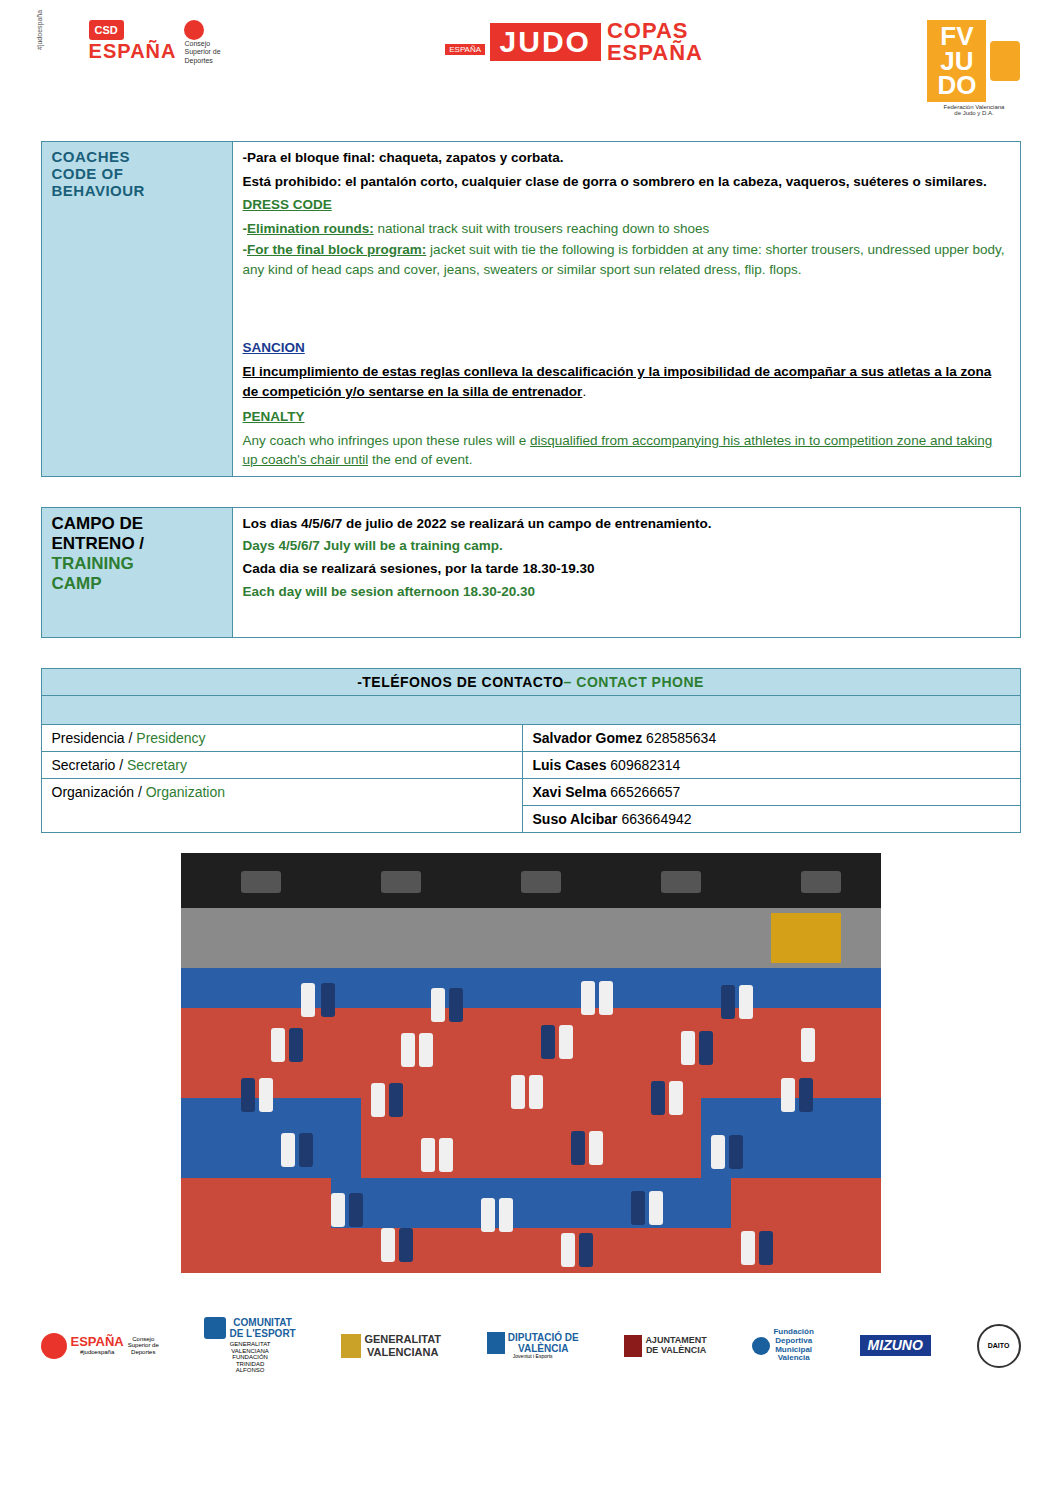#judoespaña
CSD
ESPAÑA
Consejo
Superior de
Deportes
ESPAÑA
JUDO
COPAS
ESPAÑA
FV
JU
DO
Federación Valenciana
de Judo y D.A.
| COACHES CODE OF BEHAVIOUR | -Para el bloque final: chaqueta, zapatos y corbata. Está prohibido: el pantalón corto, cualquier clase de gorra o sombrero en la cabeza, vaqueros, suéteres o similares. DRESS CODE - Elimination rounds: national track suit with trousers reaching down to shoes - For the final block program: jacket suit with tie the following is forbidden at any time: shorter trousers, undressed upper body, any kind of head caps and cover, jeans, sweaters or similar sport sun related dress, flip. flops. SANCION El incumplimiento de estas reglas conlleva la descalificación y la imposibilidad de acompañar a sus atletas a la zona de competición y/o sentarse en la silla de entrenador . PENALTY Any coach who infringes upon these rules will e disqualified from accompanying his athletes in to competition zone and taking up coach's chair until the end of event. |
| CAMPO DE ENTRENO / TRAINING CAMP | Los dias 4/5/6/7 de julio de 2022 se realizará un campo de entrenamiento. Days 4/5/6/7 July will be a training camp. Cada dia se realizará sesiones, por la tarde 18.30-19.30 Each day will be sesion afternoon 18.30-20.30 |
| -TELÉFONOS DE CONTACTO – CONTACT PHONE |
| Presidencia / Presidency | Salvador Gomez 628585634 |
| Secretario / Secretary | Luis Cases 609682314 |
| Organización / Organization | Xavi Selma 665266657 |
| Suso Alcibar 663664942 |
ESPAÑA
#judoespaña
Consejo
Superior de
Deportes
COMUNITAT
DE L'ESPORT
GENERALITAT
VALENCIANA
FUNDACIÓN
TRINIDAD
ALFONSO
GENERALITAT
VALENCIANA
DIPUTACIÓ DE
VALÈNCIA
Joventut i Esports
AJUNTAMENT
DE VALÈNCIA
Fundación
Deportiva
Municipal
Valencia
MIZUNO
DAITO